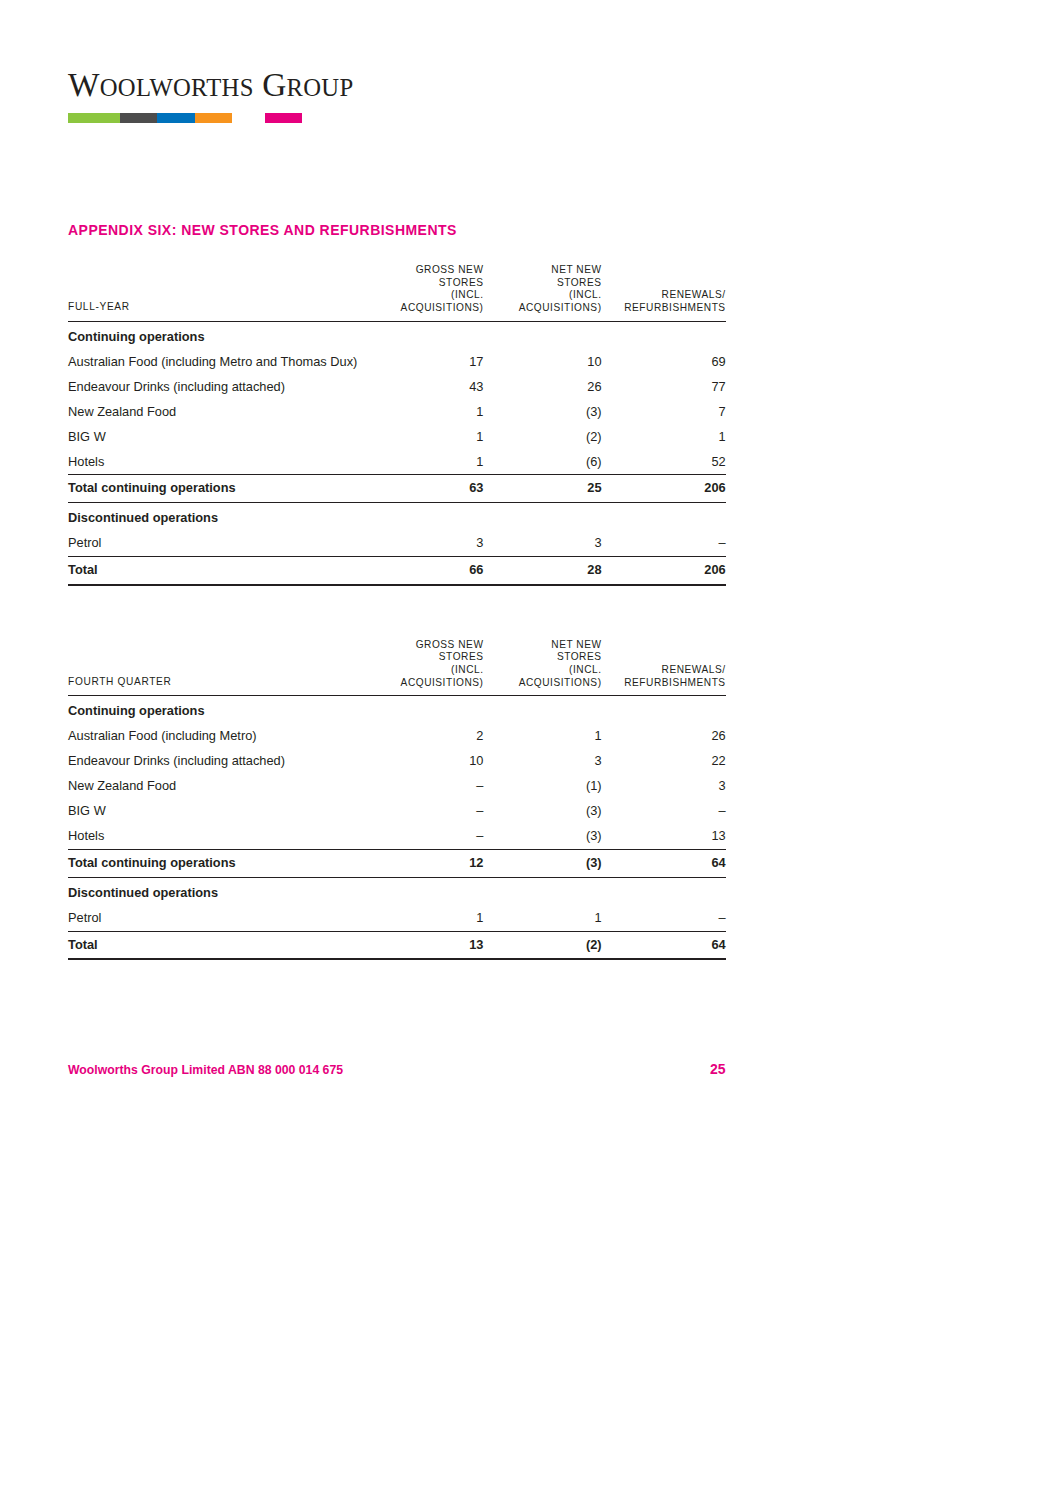WOOLWORTHS GROUP
Appendix Six: New Stores and Refurbishments
| Full-year | Gross new stores (incl. acquisitions) | Net new stores (incl. acquisitions) | Renewals/ refurbishments |
| --- | --- | --- | --- |
| Continuing operations | | | |
| Australian Food (including Metro and Thomas Dux) | 17 | 10 | 69 |
| Endeavour Drinks (including attached) | 43 | 26 | 77 |
| New Zealand Food | 1 | (3) | 7 |
| BIG W | 1 | (2) | 1 |
| Hotels | 1 | (6) | 52 |
| Total continuing operations | 63 | 25 | 206 |
| Discontinued operations | | | |
| Petrol | 3 | 3 | – |
| Total | 66 | 28 | 206 |
| Fourth quarter | Gross new stores (incl. acquisitions) | Net new stores (incl. acquisitions) | Renewals/ refurbishments |
| --- | --- | --- | --- |
| Continuing operations | | | |
| Australian Food (including Metro) | 2 | 1 | 26 |
| Endeavour Drinks (including attached) | 10 | 3 | 22 |
| New Zealand Food | – | (1) | 3 |
| BIG W | – | (3) | – |
| Hotels | – | (3) | 13 |
| Total continuing operations | 12 | (3) | 64 |
| Discontinued operations | | | |
| Petrol | 1 | 1 | – |
| Total | 13 | (2) | 64 |
Woolworths Group Limited ABN 88 000 014 675
25